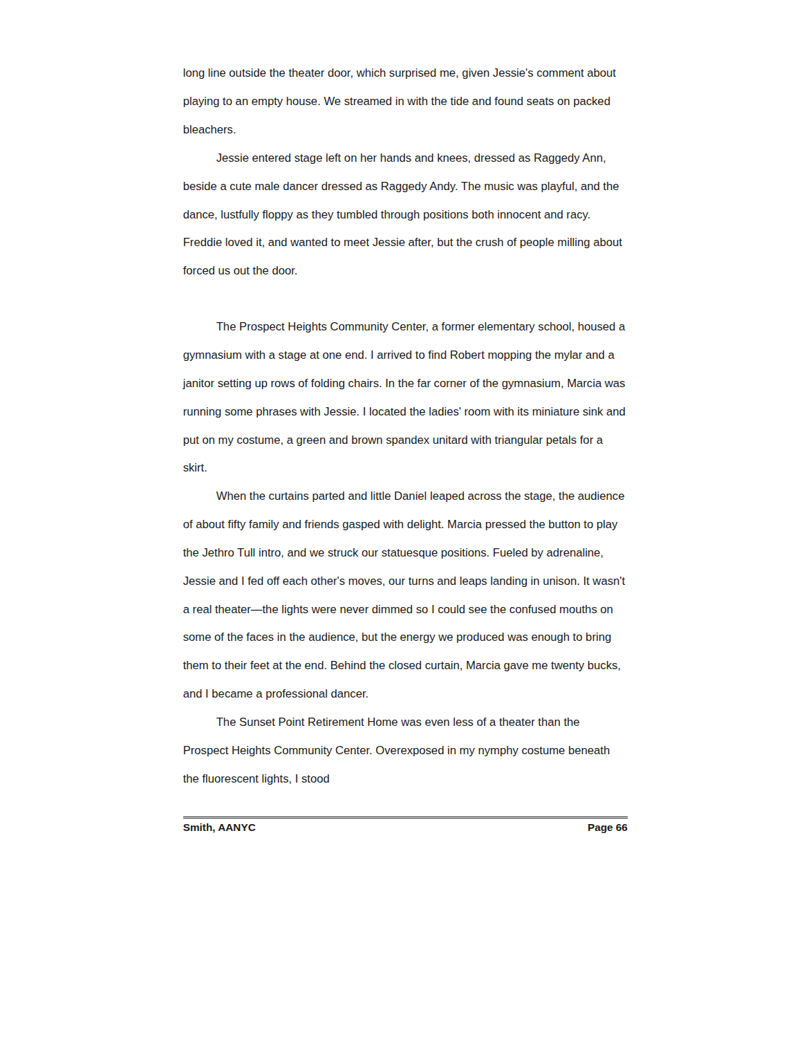long line outside the theater door, which surprised me, given Jessie's comment about playing to an empty house. We streamed in with the tide and found seats on packed bleachers.
Jessie entered stage left on her hands and knees, dressed as Raggedy Ann, beside a cute male dancer dressed as Raggedy Andy. The music was playful, and the dance, lustfully floppy as they tumbled through positions both innocent and racy. Freddie loved it, and wanted to meet Jessie after, but the crush of people milling about forced us out the door.
The Prospect Heights Community Center, a former elementary school, housed a gymnasium with a stage at one end. I arrived to find Robert mopping the mylar and a janitor setting up rows of folding chairs. In the far corner of the gymnasium, Marcia was running some phrases with Jessie. I located the ladies' room with its miniature sink and put on my costume, a green and brown spandex unitard with triangular petals for a skirt.
When the curtains parted and little Daniel leaped across the stage, the audience of about fifty family and friends gasped with delight. Marcia pressed the button to play the Jethro Tull intro, and we struck our statuesque positions. Fueled by adrenaline, Jessie and I fed off each other's moves, our turns and leaps landing in unison. It wasn't a real theater—the lights were never dimmed so I could see the confused mouths on some of the faces in the audience, but the energy we produced was enough to bring them to their feet at the end. Behind the closed curtain, Marcia gave me twenty bucks, and I became a professional dancer.
The Sunset Point Retirement Home was even less of a theater than the Prospect Heights Community Center. Overexposed in my nymphy costume beneath the fluorescent lights, I stood
Smith, AANYC Page 66